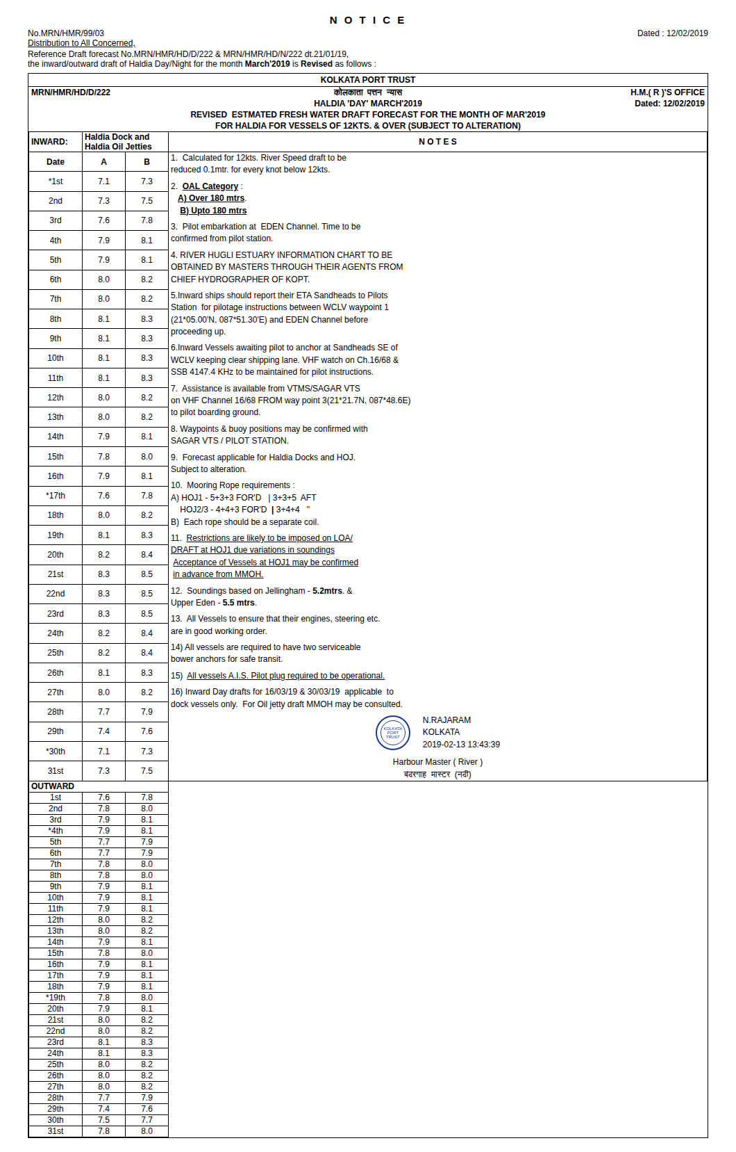N O T I C E
No.MRN/HMR/99/03
Dated : 12/02/2019
Distribution to All Concerned,
Reference Draft forecast No.MRN/HMR/HD/D/222 & MRN/HMR/HD/N/222 dt.21/01/19,
the inward/outward draft of Haldia Day/Night for the month March'2019 is Revised as follows :
| KOLKATA PORT TRUST / MRN/HMR/HD/D/222 / कोलकाता पत्तन न्यास / H.M.( R )'S OFFICE / / / HALDIA 'DAY' MARCH'2019 / Dated: 12/02/2019 / REVISED ESTMATED FRESH WATER DRAFT FORECAST FOR THE MONTH OF MAR'2019 FOR HALDIA FOR VESSELS OF 12KTS. & OVER (SUBJECT TO ALTERATION) / INWARD: / Haldia Dock and Haldia Oil Jetties / N O T E S / / Date / A / B / 1. Calculated for 12kts. River Speed draft to be reduced 0.1mtr. for every knot below 12kts. 2. OAL Category : A) Over 180 mtrs . B) Upto 180 mtrs 3. Pilot embarkation at EDEN Channel. Time to be confirmed from pilot station. 4. RIVER HUGLI ESTUARY INFORMATION CHART TO BE OBTAINED BY MASTERS THROUGH THEIR AGENTS FROM CHIEF HYDROGRAPHER OF KOPT. 5.Inward ships should report their ETA Sandheads to Pilots Station for pilotage instructions between WCLV waypoint 1 (21*05.00'N, 087*51.30'E) and EDEN Channel before proceeding up. 6.Inward Vessels awaiting pilot to anchor at Sandheads SE of WCLV keeping clear shipping lane. VHF watch on Ch.16/68 & SSB 4147.4 KHz to be maintained for pilot instructions. 7. Assistance is available from VTMS/SAGAR VTS on VHF Channel 16/68 FROM way point 3(21*21.7N, 087*48.6E) to pilot boarding ground. 8. Waypoints & buoy positions may be confirmed with SAGAR VTS / PILOT STATION. 9. Forecast applicable for Haldia Docks and HOJ. Subject to alteration. 10. Mooring Rope requirements : A) HOJ1 - 5+3+3 FOR'D / 3+3+5 AFT HOJ2/3 - 4+4+3 FOR'D / 3+4+4 " B) Each rope should be a separate coil. 11. Restrictions are likely to be imposed on LOA/ DRAFT at HOJ1 due variations in soundings Acceptance of Vessels at HOJ1 may be confirmed in advance from MMOH. 12. Soundings based on Jellingham - 5.2mtrs . & Upper Eden - 5.5 mtrs . 13. All Vessels to ensure that their engines, steering etc. are in good working order. 14) All vessels are required to have two serviceable bower anchors for safe transit. 15) All vessels A.I.S. Pilot plug required to be operational. 16) Inward Day drafts for 16/03/19 & 30/03/19 applicable to dock vessels only. For Oil jetty draft MMOH may be consulted. KOLKATA PORT TRUST N.RAJARAM KOLKATA 2019-02-13 13:43:39 Harbour Master ( River ) बंदरगाह मास्टर (नदी) / / *1st / 7.1 / 7.3 / / 2nd / 7.3 / 7.5 / / 3rd / 7.6 / 7.8 / / 4th / 7.9 / 8.1 / / 5th / 7.9 / 8.1 / / 6th / 8.0 / 8.2 / / 7th / 8.0 / 8.2 / / 8th / 8.1 / 8.3 / / 9th / 8.1 / 8.3 / / 10th / 8.1 / 8.3 / / 11th / 8.1 / 8.3 / / 12th / 8.0 / 8.2 / / 13th / 8.0 / 8.2 / / 14th / 7.9 / 8.1 / / 15th / 7.8 / 8.0 / / 16th / 7.9 / 8.1 / / *17th / 7.6 / 7.8 / / 18th / 8.0 / 8.2 / / 19th / 8.1 / 8.3 / / 20th / 8.2 / 8.4 / / 21st / 8.3 / 8.5 / / 22nd / 8.3 / 8.5 / / 23rd / 8.3 / 8.5 / / 24th / 8.2 / 8.4 / / 25th / 8.2 / 8.4 / / 26th / 8.1 / 8.3 / / 27th / 8.0 / 8.2 / / 28th / 7.7 / 7.9 / / 29th / 7.4 / 7.6 / / *30th / 7.1 / 7.3 / / 31st / 7.3 / 7.5 / / OUTWARD / / 1st / 7.6 / 7.8 / / 2nd / 7.8 / 8.0 / / 3rd / 7.9 / 8.1 / / *4th / 7.9 / 8.1 / / 5th / 7.7 / 7.9 / / 6th / 7.7 / 7.9 / / 7th / 7.8 / 8.0 / / 8th / 7.8 / 8.0 / / 9th / 7.9 / 8.1 / / 10th / 7.9 / 8.1 / / 11th / 7.9 / 8.1 / / 12th / 8.0 / 8.2 / / 13th / 8.0 / 8.2 / / 14th / 7.9 / 8.1 / / 15th / 7.8 / 8.0 / / 16th / 7.9 / 8.1 / / 17th / 7.9 / 8.1 / / 18th / 7.9 / 8.1 / / *19th / 7.8 / 8.0 / / 20th / 7.9 / 8.1 / / 21st / 8.0 / 8.2 / / 22nd / 8.0 / 8.2 / / 23rd / 8.1 / 8.3 / / 24th / 8.1 / 8.3 / / 25th / 8.0 / 8.2 / / 26th / 8.0 / 8.2 / / 27th / 8.0 / 8.2 / / 28th / 7.7 / 7.9 / / 29th / 7.4 / 7.6 / / 30th / 7.5 / 7.7 / / 31st / 7.8 / 8.0 / |